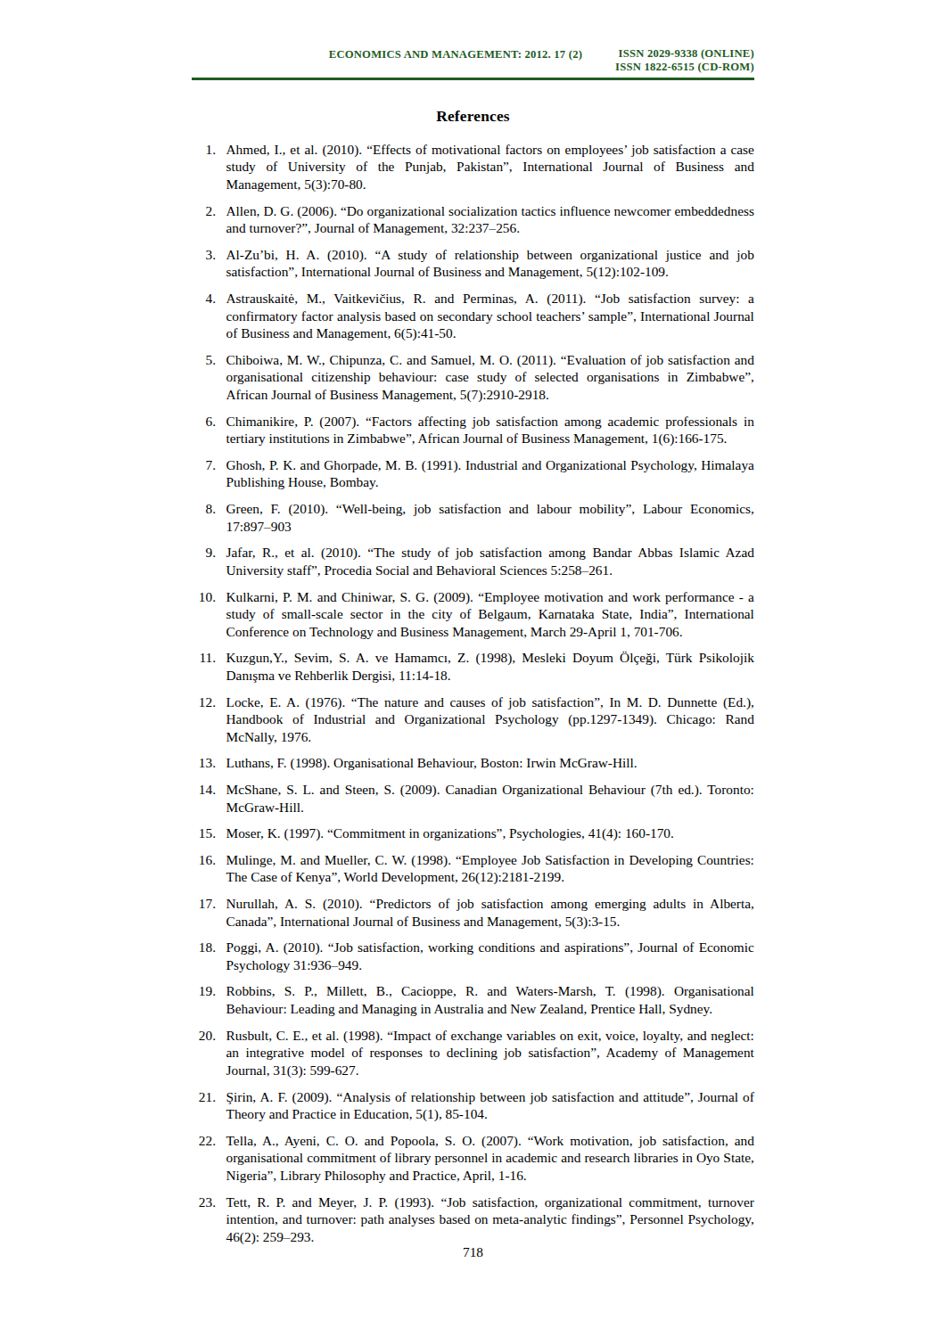ECONOMICS AND MANAGEMENT: 2012. 17 (2)
ISSN 2029-9338 (ONLINE)
ISSN 1822-6515 (CD-ROM)
References
Ahmed, I., et al. (2010). “Effects of motivational factors on employees’ job satisfaction a case study of University of the Punjab, Pakistan”, International Journal of Business and Management, 5(3):70-80.
Allen, D. G. (2006). “Do organizational socialization tactics influence newcomer embeddedness and turnover?”, Journal of Management, 32:237–256.
Al-Zu’bi, H. A. (2010). “A study of relationship between organizational justice and job satisfaction”, International Journal of Business and Management, 5(12):102-109.
Astrauskaitė, M., Vaitkevičius, R. and Perminas, A. (2011). “Job satisfaction survey: a confirmatory factor analysis based on secondary school teachers’ sample”, International Journal of Business and Management, 6(5):41-50.
Chiboiwa, M. W., Chipunza, C. and Samuel, M. O. (2011). “Evaluation of job satisfaction and organisational citizenship behaviour: case study of selected organisations in Zimbabwe”, African Journal of Business Management, 5(7):2910-2918.
Chimanikire, P. (2007). “Factors affecting job satisfaction among academic professionals in tertiary institutions in Zimbabwe”, African Journal of Business Management, 1(6):166-175.
Ghosh, P. K. and Ghorpade, M. B. (1991). Industrial and Organizational Psychology, Himalaya Publishing House, Bombay.
Green, F. (2010). “Well-being, job satisfaction and labour mobility”, Labour Economics, 17:897–903
Jafar, R., et al. (2010). “The study of job satisfaction among Bandar Abbas Islamic Azad University staff”, Procedia Social and Behavioral Sciences 5:258–261.
Kulkarni, P. M. and Chiniwar, S. G. (2009). “Employee motivation and work performance - a study of small-scale sector in the city of Belgaum, Karnataka State, India”, International Conference on Technology and Business Management, March 29-April 1, 701-706.
Kuzgun,Y., Sevim, S. A. ve Hamamcı, Z. (1998), Mesleki Doyum Ölçeği, Türk Psikolojik Danışma ve Rehberlik Dergisi, 11:14-18.
Locke, E. A. (1976). “The nature and causes of job satisfaction”, In M. D. Dunnette (Ed.), Handbook of Industrial and Organizational Psychology (pp.1297-1349). Chicago: Rand McNally, 1976.
Luthans, F. (1998). Organisational Behaviour, Boston: Irwin McGraw-Hill.
McShane, S. L. and Steen, S. (2009). Canadian Organizational Behaviour (7th ed.). Toronto: McGraw-Hill.
Moser, K. (1997). “Commitment in organizations”, Psychologies, 41(4): 160-170.
Mulinge, M. and Mueller, C. W. (1998). “Employee Job Satisfaction in Developing Countries: The Case of Kenya”, World Development, 26(12):2181-2199.
Nurullah, A. S. (2010). “Predictors of job satisfaction among emerging adults in Alberta, Canada”, International Journal of Business and Management, 5(3):3-15.
Poggi, A. (2010). “Job satisfaction, working conditions and aspirations”, Journal of Economic Psychology 31:936–949.
Robbins, S. P., Millett, B., Cacioppe, R. and Waters-Marsh, T. (1998). Organisational Behaviour: Leading and Managing in Australia and New Zealand, Prentice Hall, Sydney.
Rusbult, C. E., et al. (1998). “Impact of exchange variables on exit, voice, loyalty, and neglect: an integrative model of responses to declining job satisfaction”, Academy of Management Journal, 31(3): 599-627.
Şirin, A. F. (2009). “Analysis of relationship between job satisfaction and attitude”, Journal of Theory and Practice in Education, 5(1), 85-104.
Tella, A., Ayeni, C. O. and Popoola, S. O. (2007). “Work motivation, job satisfaction, and organisational commitment of library personnel in academic and research libraries in Oyo State, Nigeria”, Library Philosophy and Practice, April, 1-16.
Tett, R. P. and Meyer, J. P. (1993). “Job satisfaction, organizational commitment, turnover intention, and turnover: path analyses based on meta-analytic findings”, Personnel Psychology, 46(2): 259–293.
718